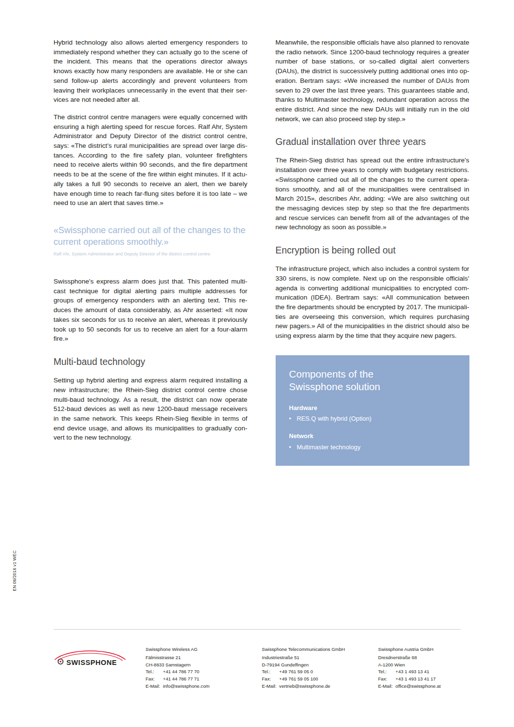EN 06/2016 v1 WEC
Hybrid technology also allows alerted emergency responders to immediately respond whether they can actually go to the scene of the incident. This means that the operations director always knows exactly how many responders are available. He or she can send follow-up alerts accordingly and prevent volunteers from leaving their workplaces unnecessarily in the event that their services are not needed after all.
The district control centre managers were equally concerned with ensuring a high alerting speed for rescue forces. Ralf Ahr, System Administrator and Deputy Director of the district control centre, says: «The district's rural municipalities are spread over large distances. According to the fire safety plan, volunteer firefighters need to receive alerts within 90 seconds, and the fire department needs to be at the scene of the fire within eight minutes. If it actually takes a full 90 seconds to receive an alert, then we barely have enough time to reach far-flung sites before it is too late – we need to use an alert that saves time.»
«Swissphone carried out all of the changes to the current operations smoothly.»
Ralf Ahr, System Administrator and Deputy Director of the district control centre
Swissphone's express alarm does just that. This patented multicast technique for digital alerting pairs multiple addresses for groups of emergency responders with an alerting text. This reduces the amount of data considerably, as Ahr asserted: «It now takes six seconds for us to receive an alert, whereas it previously took up to 50 seconds for us to receive an alert for a four-alarm fire.»
Multi-baud technology
Setting up hybrid alerting and express alarm required installing a new infrastructure; the Rhein-Sieg district control centre chose multi-baud technology. As a result, the district can now operate 512-baud devices as well as new 1200-baud message receivers in the same network. This keeps Rhein-Sieg flexible in terms of end device usage, and allows its municipalities to gradually convert to the new technology.
Meanwhile, the responsible officials have also planned to renovate the radio network. Since 1200-baud technology requires a greater number of base stations, or so-called digital alert converters (DAUs), the district is successively putting additional ones into operation. Bertram says: «We increased the number of DAUs from seven to 29 over the last three years. This guarantees stable and, thanks to Multimaster technology, redundant operation across the entire district. And since the new DAUs will initially run in the old network, we can also proceed step by step.»
Gradual installation over three years
The Rhein-Sieg district has spread out the entire infrastructure's installation over three years to comply with budgetary restrictions. «Swissphone carried out all of the changes to the current operations smoothly, and all of the municipalities were centralised in March 2015», describes Ahr, adding: «We are also switching out the messaging devices step by step so that the fire departments and rescue services can benefit from all of the advantages of the new technology as soon as possible.»
Encryption is being rolled out
The infrastructure project, which also includes a control system for 330 sirens, is now complete. Next up on the responsible officials' agenda is converting additional municipalities to encrypted communication (IDEA). Bertram says: «All communication between the fire departments should be encrypted by 2017. The municipalities are overseeing this conversion, which requires purchasing new pagers.» All of the municipalities in the district should also be using express alarm by the time that they acquire new pagers.
Components of the
Swissphone solution
Hardware
RES.Q with hybrid (Option)
Network
Multimaster technology
SWISSPHONE
Swissphone Wireless AG
Fälmisstrasse 21
CH-8833 Samstagern
| Tel.: | +41 44 786 77 70 |
| Fax: | +41 44 786 77 71 |
| E-Mail: | info@swissphone.com |
Swissphone Telecommunications GmbH
Industriestraße 51
D-79194 Gundelfingen
| Tel.: | +49 761 59 05 0 |
| Fax: | +49 761 59 05 100 |
| E-Mail: | vertrieb@swissphone.de |
Swissphone Austria GmbH
Dresdnerstraße 68
A-1200 Wien
| Tel.: | +43 1 493 13 41 |
| Fax: | +43 1 493 13 41 17 |
| E-Mail: | office@swissphone.at |